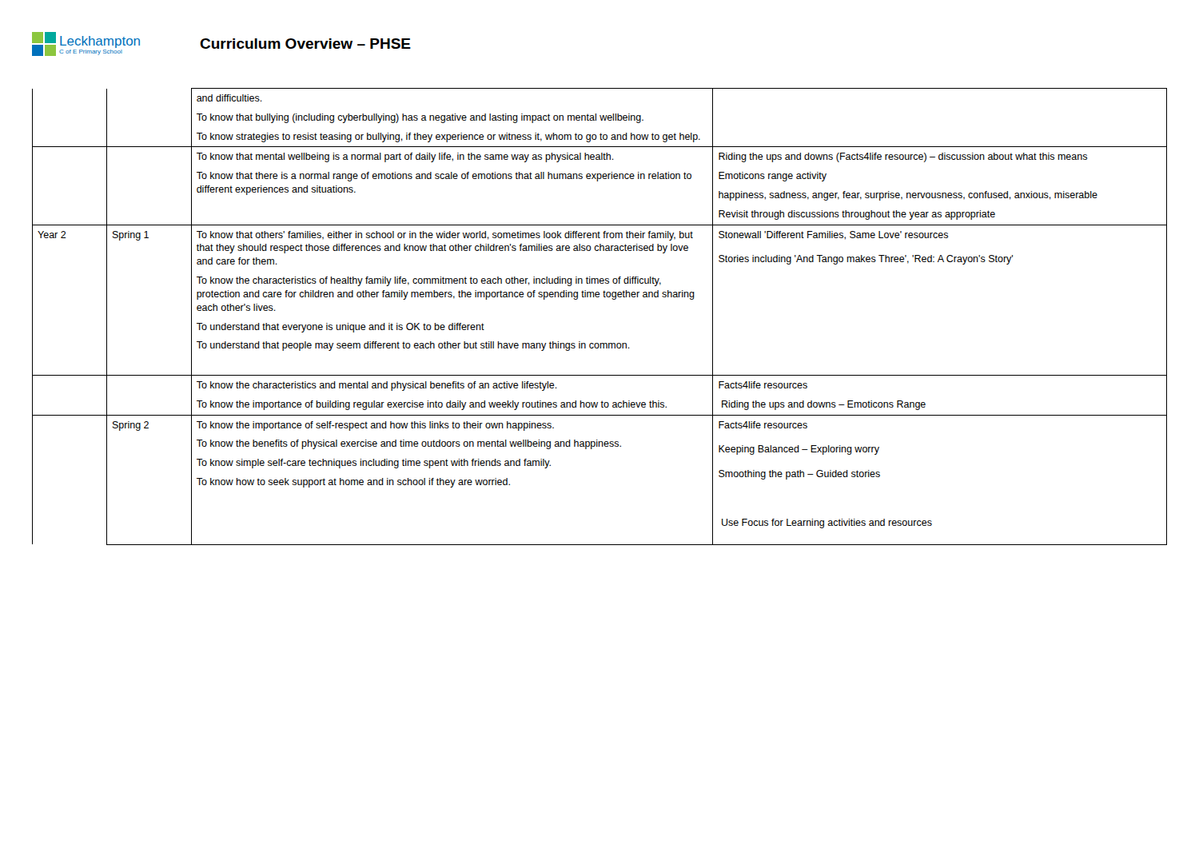Leckhampton
C of E Primary School
Curriculum Overview – PHSE
| | | and difficulties. To know that bullying (including cyberbullying) has a negative and lasting impact on mental wellbeing. To know strategies to resist teasing or bullying, if they experience or witness it, whom to go to and how to get help. | |
| | | To know that mental wellbeing is a normal part of daily life, in the same way as physical health. To know that there is a normal range of emotions and scale of emotions that all humans experience in relation to different experiences and situations. | Riding the ups and downs (Facts4life resource) – discussion about what this means Emoticons range activity happiness, sadness, anger, fear, surprise, nervousness, confused, anxious, miserable Revisit through discussions throughout the year as appropriate |
| Year 2 | Spring 1 | To know that others' families, either in school or in the wider world, sometimes look different from their family, but that they should respect those differences and know that other children's families are also characterised by love and care for them. To know the characteristics of healthy family life, commitment to each other, including in times of difficulty, protection and care for children and other family members, the importance of spending time together and sharing each other's lives. To understand that everyone is unique and it is OK to be different To understand that people may seem different to each other but still have many things in common. | Stonewall 'Different Families, Same Love' resources Stories including 'And Tango makes Three', 'Red: A Crayon's Story' |
| | | To know the characteristics and mental and physical benefits of an active lifestyle. To know the importance of building regular exercise into daily and weekly routines and how to achieve this. | Facts4life resources Riding the ups and downs – Emoticons Range |
| | Spring 2 | To know the importance of self-respect and how this links to their own happiness. To know the benefits of physical exercise and time outdoors on mental wellbeing and happiness. To know simple self-care techniques including time spent with friends and family. To know how to seek support at home and in school if they are worried. | Facts4life resources Keeping Balanced – Exploring worry Smoothing the path – Guided stories Use Focus for Learning activities and resources |